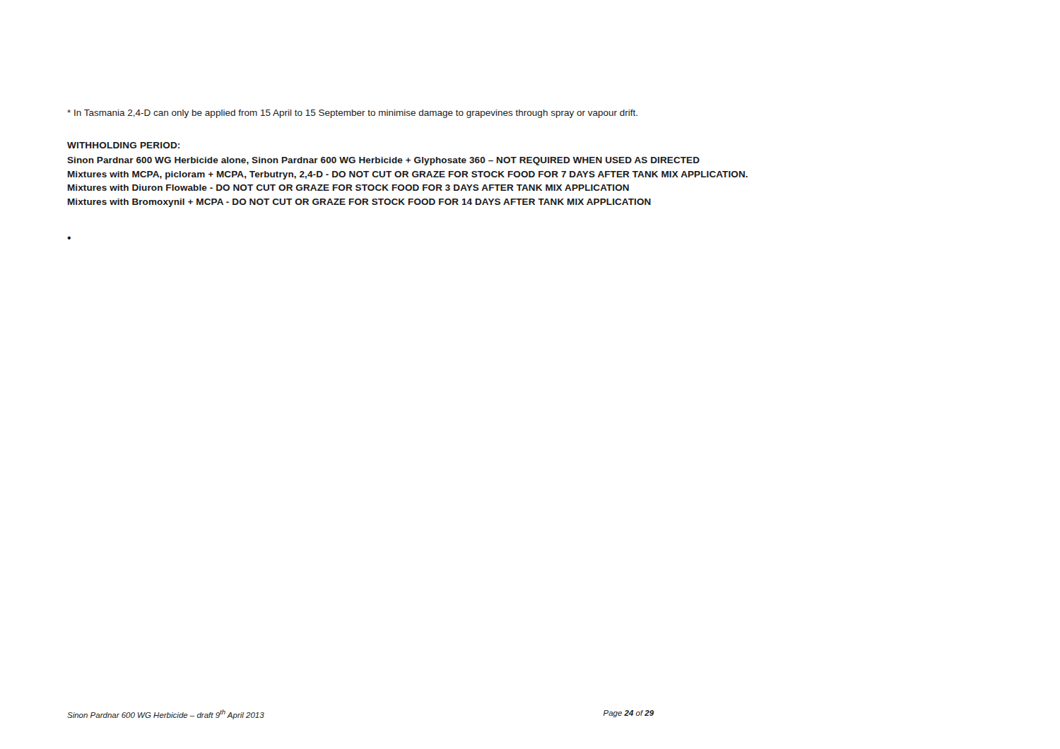* In Tasmania 2,4-D can only be applied from 15 April to 15 September to minimise damage to grapevines through spray or vapour drift.
WITHHOLDING PERIOD:
Sinon Pardnar 600 WG Herbicide alone, Sinon Pardnar 600 WG Herbicide + Glyphosate 360 – NOT REQUIRED WHEN USED AS DIRECTED
Mixtures with MCPA, picloram + MCPA, Terbutryn, 2,4-D - DO NOT CUT OR GRAZE FOR STOCK FOOD FOR 7 DAYS AFTER TANK MIX APPLICATION.
Mixtures with Diuron Flowable - DO NOT CUT OR GRAZE FOR STOCK FOOD FOR 3 DAYS AFTER TANK MIX APPLICATION
Mixtures with Bromoxynil + MCPA - DO NOT CUT OR GRAZE FOR STOCK FOOD FOR 14 DAYS AFTER TANK MIX APPLICATION
•
Sinon Pardnar 600 WG Herbicide – draft 9th April 2013
Page 24 of 29